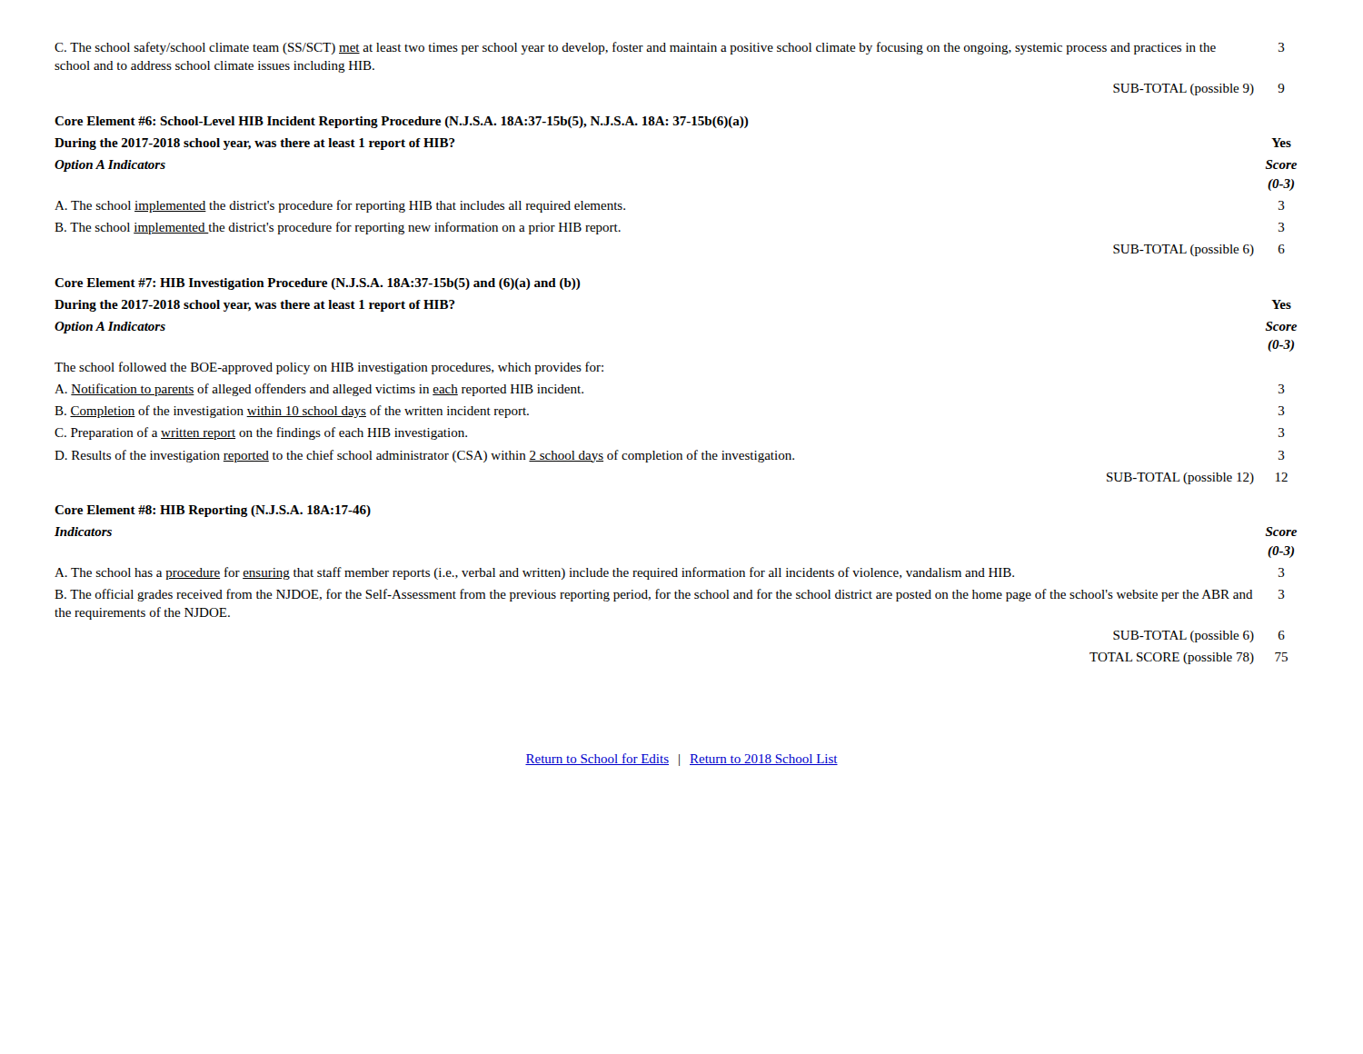| C. The school safety/school climate team (SS/SCT) met at least two times per school year to develop, foster and maintain a positive school climate by focusing on the ongoing, systemic process and practices in the school and to address school climate issues including HIB. | 3 |
| SUB-TOTAL (possible 9) | 9 |
| Core Element #6: School-Level HIB Incident Reporting Procedure (N.J.S.A. 18A:37-15b(5), N.J.S.A. 18A: 37-15b(6)(a)) |
| During the 2017-2018 school year, was there at least 1 report of HIB? | Yes |
| Option A Indicators | Score (0-3) |
| A. The school implemented the district's procedure for reporting HIB that includes all required elements. | 3 |
| B. The school implemented the district's procedure for reporting new information on a prior HIB report. | 3 |
| SUB-TOTAL (possible 6) | 6 |
| Core Element #7: HIB Investigation Procedure (N.J.S.A. 18A:37-15b(5) and (6)(a) and (b)) |
| During the 2017-2018 school year, was there at least 1 report of HIB? | Yes |
| Option A Indicators | Score (0-3) |
| The school followed the BOE-approved policy on HIB investigation procedures, which provides for: | |
| A. Notification to parents of alleged offenders and alleged victims in each reported HIB incident. | 3 |
| B. Completion of the investigation within 10 school days of the written incident report. | 3 |
| C. Preparation of a written report on the findings of each HIB investigation. | 3 |
| D. Results of the investigation reported to the chief school administrator (CSA) within 2 school days of completion of the investigation. | 3 |
| SUB-TOTAL (possible 12) | 12 |
| Core Element #8: HIB Reporting (N.J.S.A. 18A:17-46) |
| Indicators | Score (0-3) |
| A. The school has a procedure for ensuring that staff member reports (i.e., verbal and written) include the required information for all incidents of violence, vandalism and HIB. | 3 |
| B. The official grades received from the NJDOE, for the Self-Assessment from the previous reporting period, for the school and for the school district are posted on the home page of the school's website per the ABR and the requirements of the NJDOE. | 3 |
| SUB-TOTAL (possible 6) | 6 |
| TOTAL SCORE (possible 78) | 75 |
Return to School for Edits|Return to 2018 School List